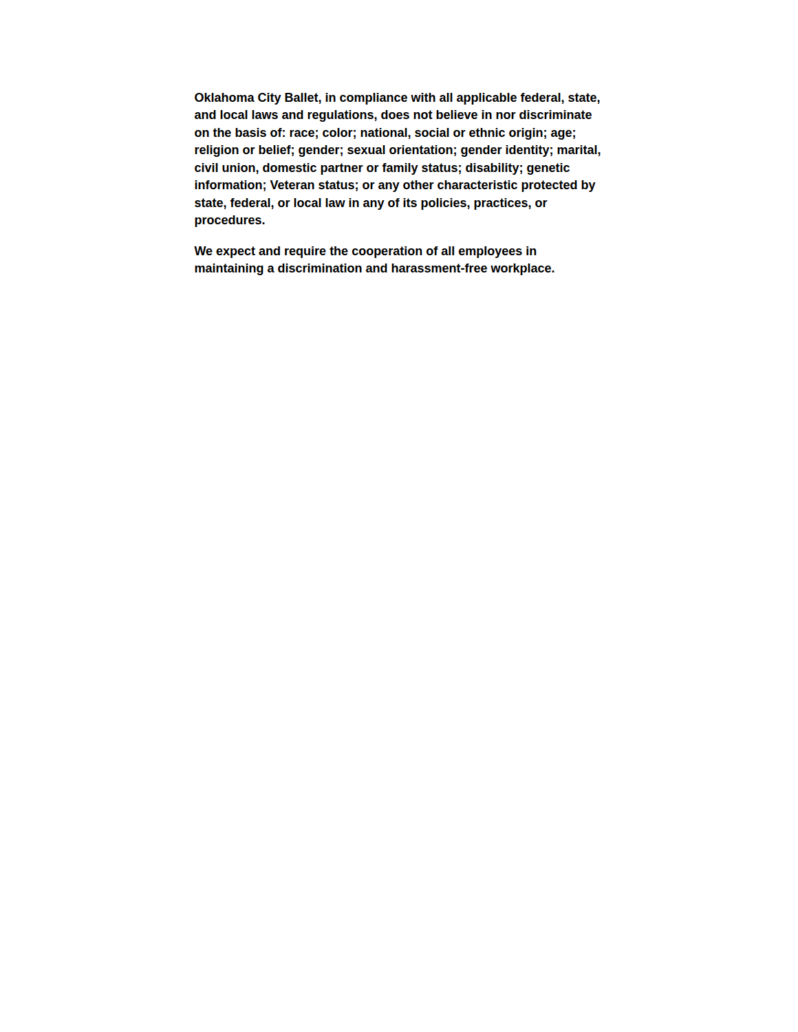Oklahoma City Ballet, in compliance with all applicable federal, state, and local laws and regulations, does not believe in nor discriminate on the basis of: race; color; national, social or ethnic origin; age; religion or belief; gender; sexual orientation; gender identity; marital, civil union, domestic partner or family status; disability; genetic information; Veteran status; or any other characteristic protected by state, federal, or local law in any of its policies, practices, or procedures.
We expect and require the cooperation of all employees in maintaining a discrimination and harassment-free workplace.